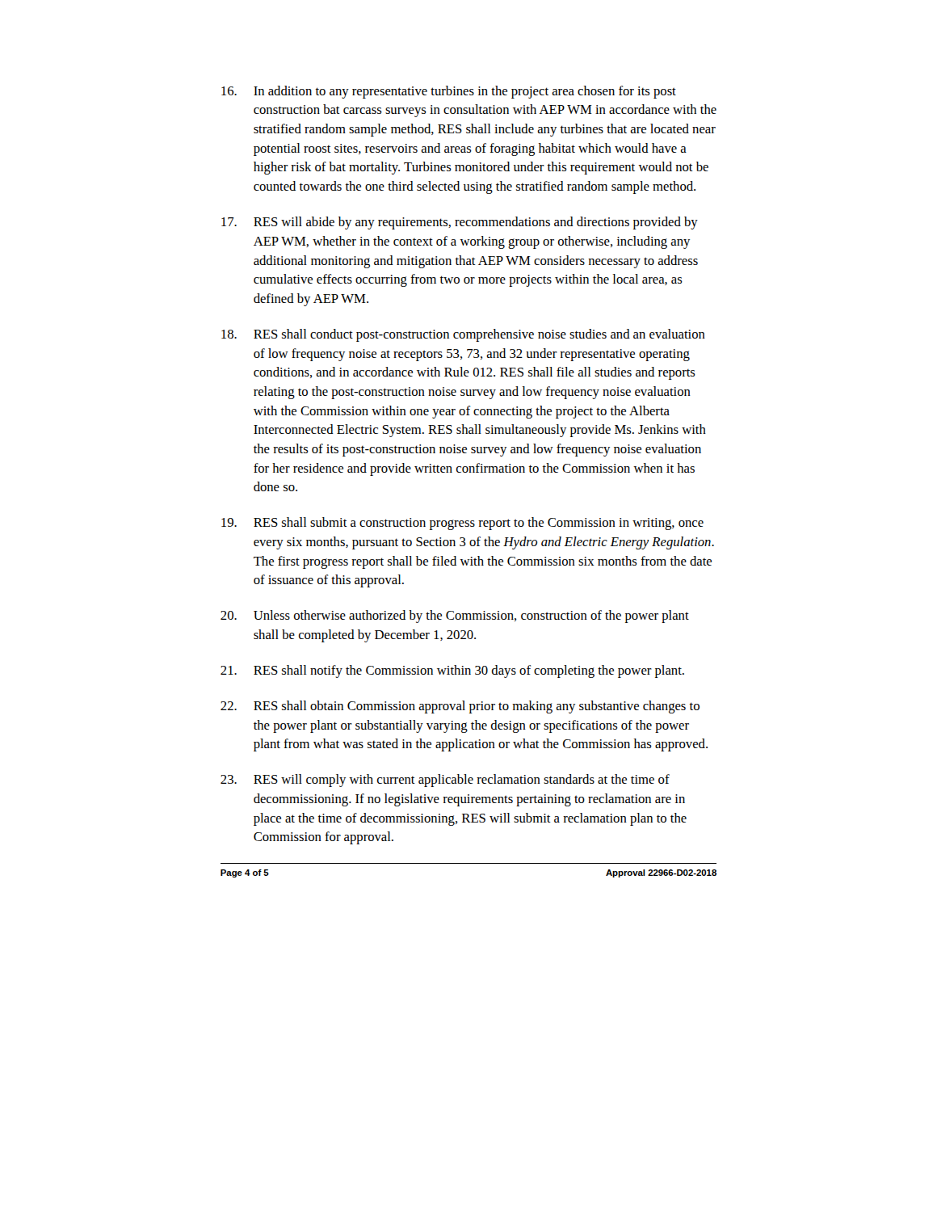16. In addition to any representative turbines in the project area chosen for its post construction bat carcass surveys in consultation with AEP WM in accordance with the stratified random sample method, RES shall include any turbines that are located near potential roost sites, reservoirs and areas of foraging habitat which would have a higher risk of bat mortality. Turbines monitored under this requirement would not be counted towards the one third selected using the stratified random sample method.
17. RES will abide by any requirements, recommendations and directions provided by AEP WM, whether in the context of a working group or otherwise, including any additional monitoring and mitigation that AEP WM considers necessary to address cumulative effects occurring from two or more projects within the local area, as defined by AEP WM.
18. RES shall conduct post-construction comprehensive noise studies and an evaluation of low frequency noise at receptors 53, 73, and 32 under representative operating conditions, and in accordance with Rule 012. RES shall file all studies and reports relating to the post-construction noise survey and low frequency noise evaluation with the Commission within one year of connecting the project to the Alberta Interconnected Electric System. RES shall simultaneously provide Ms. Jenkins with the results of its post-construction noise survey and low frequency noise evaluation for her residence and provide written confirmation to the Commission when it has done so.
19. RES shall submit a construction progress report to the Commission in writing, once every six months, pursuant to Section 3 of the Hydro and Electric Energy Regulation. The first progress report shall be filed with the Commission six months from the date of issuance of this approval.
20. Unless otherwise authorized by the Commission, construction of the power plant shall be completed by December 1, 2020.
21. RES shall notify the Commission within 30 days of completing the power plant.
22. RES shall obtain Commission approval prior to making any substantive changes to the power plant or substantially varying the design or specifications of the power plant from what was stated in the application or what the Commission has approved.
23. RES will comply with current applicable reclamation standards at the time of decommissioning. If no legislative requirements pertaining to reclamation are in place at the time of decommissioning, RES will submit a reclamation plan to the Commission for approval.
Page 4 of 5 Approval 22966-D02-2018